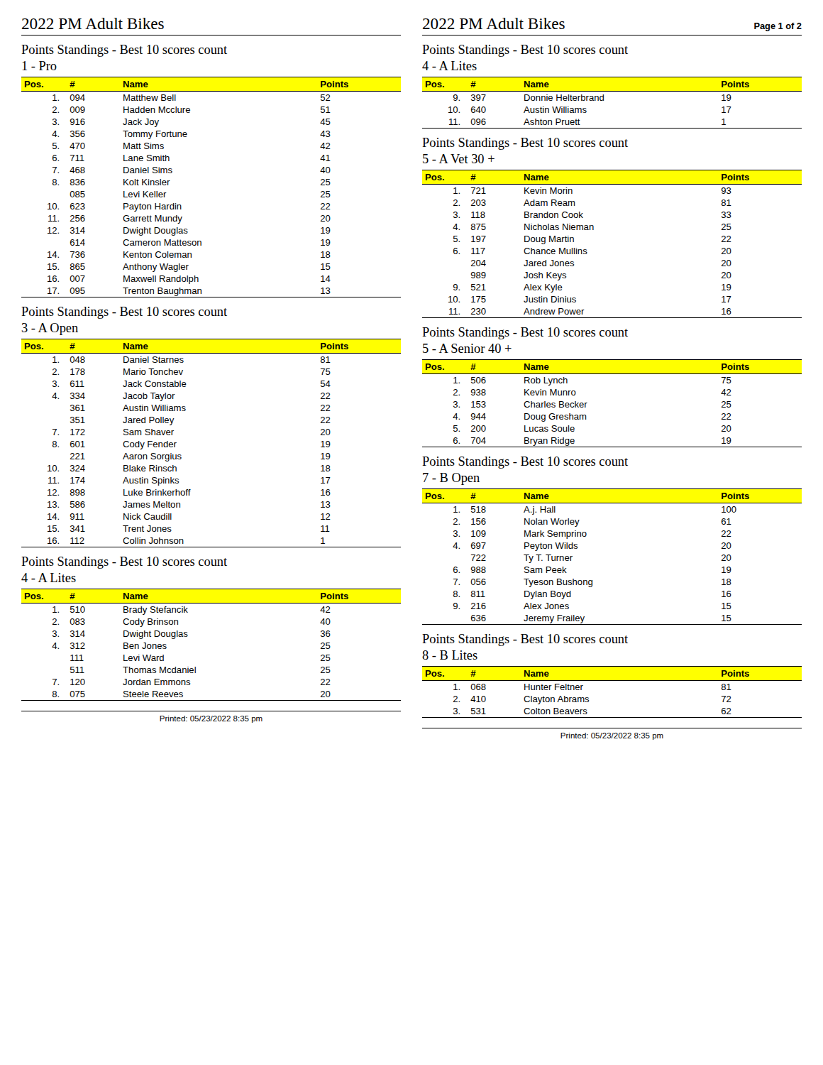2022 PM Adult Bikes
Points Standings - Best 10 scores count
1 - Pro
| Pos. | # | Name | Points |
| --- | --- | --- | --- |
| 1. | 094 | Matthew Bell | 52 |
| 2. | 009 | Hadden Mcclure | 51 |
| 3. | 916 | Jack Joy | 45 |
| 4. | 356 | Tommy Fortune | 43 |
| 5. | 470 | Matt Sims | 42 |
| 6. | 711 | Lane Smith | 41 |
| 7. | 468 | Daniel Sims | 40 |
| 8. | 836 | Kolt Kinsler | 25 |
| | 085 | Levi Keller | 25 |
| 10. | 623 | Payton Hardin | 22 |
| 11. | 256 | Garrett Mundy | 20 |
| 12. | 314 | Dwight Douglas | 19 |
| | 614 | Cameron Matteson | 19 |
| 14. | 736 | Kenton Coleman | 18 |
| 15. | 865 | Anthony Wagler | 15 |
| 16. | 007 | Maxwell Randolph | 14 |
| 17. | 095 | Trenton Baughman | 13 |
Points Standings - Best 10 scores count
3 - A Open
| Pos. | # | Name | Points |
| --- | --- | --- | --- |
| 1. | 048 | Daniel Starnes | 81 |
| 2. | 178 | Mario Tonchev | 75 |
| 3. | 611 | Jack Constable | 54 |
| 4. | 334 | Jacob Taylor | 22 |
| | 361 | Austin Williams | 22 |
| | 351 | Jared Polley | 22 |
| 7. | 172 | Sam Shaver | 20 |
| 8. | 601 | Cody Fender | 19 |
| | 221 | Aaron Sorgius | 19 |
| 10. | 324 | Blake Rinsch | 18 |
| 11. | 174 | Austin Spinks | 17 |
| 12. | 898 | Luke Brinkerhoff | 16 |
| 13. | 586 | James Melton | 13 |
| 14. | 911 | Nick Caudill | 12 |
| 15. | 341 | Trent Jones | 11 |
| 16. | 112 | Collin Johnson | 1 |
Points Standings - Best 10 scores count
4 - A Lites
| Pos. | # | Name | Points |
| --- | --- | --- | --- |
| 1. | 510 | Brady Stefancik | 42 |
| 2. | 083 | Cody Brinson | 40 |
| 3. | 314 | Dwight Douglas | 36 |
| 4. | 312 | Ben Jones | 25 |
| | 111 | Levi Ward | 25 |
| | 511 | Thomas Mcdaniel | 25 |
| 7. | 120 | Jordan Emmons | 22 |
| 8. | 075 | Steele Reeves | 20 |
Printed: 05/23/2022 8:35 pm
2022 PM Adult Bikes
Page 1 of 2
Points Standings - Best 10 scores count
4 - A Lites
| Pos. | # | Name | Points |
| --- | --- | --- | --- |
| 9. | 397 | Donnie Helterbrand | 19 |
| 10. | 640 | Austin Williams | 17 |
| 11. | 096 | Ashton Pruett | 1 |
Points Standings - Best 10 scores count
5 - A Vet 30 +
| Pos. | # | Name | Points |
| --- | --- | --- | --- |
| 1. | 721 | Kevin Morin | 93 |
| 2. | 203 | Adam Ream | 81 |
| 3. | 118 | Brandon Cook | 33 |
| 4. | 875 | Nicholas Nieman | 25 |
| 5. | 197 | Doug Martin | 22 |
| 6. | 117 | Chance Mullins | 20 |
| | 204 | Jared Jones | 20 |
| | 989 | Josh Keys | 20 |
| 9. | 521 | Alex Kyle | 19 |
| 10. | 175 | Justin Dinius | 17 |
| 11. | 230 | Andrew Power | 16 |
Points Standings - Best 10 scores count
5 - A Senior 40 +
| Pos. | # | Name | Points |
| --- | --- | --- | --- |
| 1. | 506 | Rob Lynch | 75 |
| 2. | 938 | Kevin Munro | 42 |
| 3. | 153 | Charles Becker | 25 |
| 4. | 944 | Doug Gresham | 22 |
| 5. | 200 | Lucas Soule | 20 |
| 6. | 704 | Bryan Ridge | 19 |
Points Standings - Best 10 scores count
7 - B Open
| Pos. | # | Name | Points |
| --- | --- | --- | --- |
| 1. | 518 | A.j. Hall | 100 |
| 2. | 156 | Nolan Worley | 61 |
| 3. | 109 | Mark Semprino | 22 |
| 4. | 697 | Peyton Wilds | 20 |
| | 722 | Ty T. Turner | 20 |
| 6. | 988 | Sam Peek | 19 |
| 7. | 056 | Tyeson Bushong | 18 |
| 8. | 811 | Dylan Boyd | 16 |
| 9. | 216 | Alex Jones | 15 |
| | 636 | Jeremy Frailey | 15 |
Points Standings - Best 10 scores count
8 - B Lites
| Pos. | # | Name | Points |
| --- | --- | --- | --- |
| 1. | 068 | Hunter Feltner | 81 |
| 2. | 410 | Clayton Abrams | 72 |
| 3. | 531 | Colton Beavers | 62 |
Printed: 05/23/2022 8:35 pm